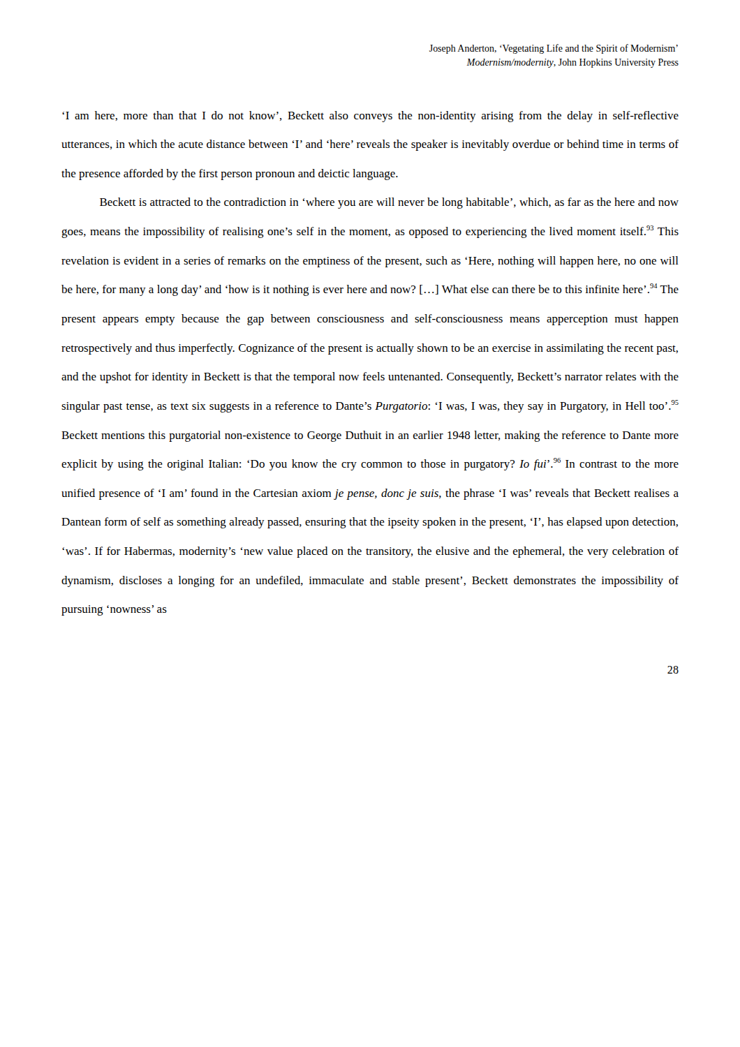Joseph Anderton, ‘Vegetating Life and the Spirit of Modernism’ Modernism/modernity, John Hopkins University Press
‘I am here, more than that I do not know’, Beckett also conveys the non-identity arising from the delay in self-reflective utterances, in which the acute distance between ‘I’ and ‘here’ reveals the speaker is inevitably overdue or behind time in terms of the presence afforded by the first person pronoun and deictic language.
Beckett is attracted to the contradiction in ‘where you are will never be long habitable’, which, as far as the here and now goes, means the impossibility of realising one’s self in the moment, as opposed to experiencing the lived moment itself.93 This revelation is evident in a series of remarks on the emptiness of the present, such as ‘Here, nothing will happen here, no one will be here, for many a long day’ and ‘how is it nothing is ever here and now? […] What else can there be to this infinite here’.94 The present appears empty because the gap between consciousness and self-consciousness means apperception must happen retrospectively and thus imperfectly. Cognizance of the present is actually shown to be an exercise in assimilating the recent past, and the upshot for identity in Beckett is that the temporal now feels untenanted. Consequently, Beckett’s narrator relates with the singular past tense, as text six suggests in a reference to Dante’s Purgatorio: ‘I was, I was, they say in Purgatory, in Hell too’.95 Beckett mentions this purgatorial non-existence to George Duthuit in an earlier 1948 letter, making the reference to Dante more explicit by using the original Italian: ‘Do you know the cry common to those in purgatory? Io fui’.96 In contrast to the more unified presence of ‘I am’ found in the Cartesian axiom je pense, donc je suis, the phrase ‘I was’ reveals that Beckett realises a Dantean form of self as something already passed, ensuring that the ipseity spoken in the present, ‘I’, has elapsed upon detection, ‘was’. If for Habermas, modernity’s ‘new value placed on the transitory, the elusive and the ephemeral, the very celebration of dynamism, discloses a longing for an undefiled, immaculate and stable present’, Beckett demonstrates the impossibility of pursuing ‘nowness’ as
28